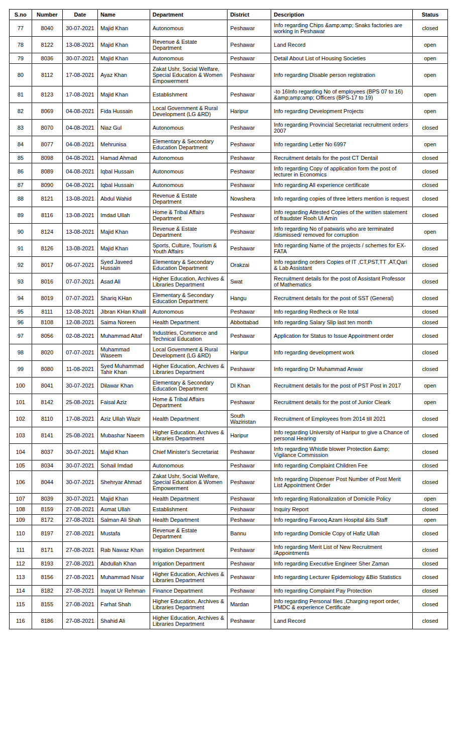| S.no | Number | Date | Name | Department | District | Description | Status |
| --- | --- | --- | --- | --- | --- | --- | --- |
| 77 | 8040 | 30-07-2021 | Majid Khan | Autonomous | Peshawar | Info regarding Chips &amp;amp; Snaks factories are working in Peshawar | closed |
| 78 | 8122 | 13-08-2021 | Majid Khan | Revenue & Estate Department | Peshawar | Land Record | open |
| 79 | 8036 | 30-07-2021 | Majid Khan | Autonomous | Peshawar | Detail About List of Housing Societies | open |
| 80 | 8112 | 17-08-2021 | Ayaz Khan | Zakat Ushr, Social Welfare, Special Education & Women Empowerment | Peshawar | Info regarding Disable person registration | open |
| 81 | 8123 | 17-08-2021 | Majid Khan | Establishment | Peshawar | -to 16Info regarding No of employees (BPS 07 to 16) &amp;amp;amp; Officers (BPS-17 to 19) | open |
| 82 | 8069 | 04-08-2021 | Fida Hussain | Local Government & Rural Development (LG &RD) | Haripur | Info regarding Development Projects | open |
| 83 | 8070 | 04-08-2021 | Niaz Gul | Autonomous | Peshawar | Info regarding Provincial Secretariat recruitment orders 2007 | closed |
| 84 | 8077 | 04-08-2021 | Mehrunisa | Elementary & Secondary Education Department | Peshawar | Info regarding Letter No 6997 | open |
| 85 | 8098 | 04-08-2021 | Hamad Ahmad | Autonomous | Peshawar | Recruitment details for the post CT Dentail | closed |
| 86 | 8089 | 04-08-2021 | Iqbal Hussain | Autonomous | Peshawar | Info regarding Copy of application form the post of lecturer in Economics | closed |
| 87 | 8090 | 04-08-2021 | Iqbal Hussain | Autonomous | Peshawar | Info regarding All experience certificate | closed |
| 88 | 8121 | 13-08-2021 | Abdul Wahid | Revenue & Estate Department | Nowshera | Info regarding copies of three letters mention is request | closed |
| 89 | 8116 | 13-08-2021 | Imdad Ullah | Home & Tribal Affairs Department | Peshawar | Info regarding Attested Copies of the written statement of fraudster Rooh Ul Amin | closed |
| 90 | 8124 | 13-08-2021 | Majid Khan | Revenue & Estate Department | Peshawar | Info regarding No of patwaris who are terminated /dismissed/ removed for corruption | open |
| 91 | 8126 | 13-08-2021 | Majid Khan | Sports, Culture, Tourism & Youth Affairs | Peshawar | Info regarding Name of the projects / schemes for EX-FATA | closed |
| 92 | 8017 | 06-07-2021 | Syed Javeed Hussain | Elementary & Secondary Education Department | Orakzai | Info regarding orders Copies of IT ,CT,PST,TT ,AT,Qari & Lab Assistant | closed |
| 93 | 8016 | 07-07-2021 | Asad Ali | Higher Education, Archives & Libraries Department | Swat | Recruitment details for the post of Assistant Professor of Mathematics | closed |
| 94 | 8019 | 07-07-2021 | Shariq KHan | Elementary & Secondary Education Department | Hangu | Recruitment details for the post of SST (General) | closed |
| 95 | 8111 | 12-08-2021 | Jibran KHan Khalil | Autonomous | Peshawar | Info regarding Redheck or Re total | closed |
| 96 | 8108 | 12-08-2021 | Saima Noreen | Health Department | Abbottabad | Info regarding Salary Slip last ten month | closed |
| 97 | 8056 | 02-08-2021 | Muhammad Altaf | Industries, Commerce and Technical Education | Peshawar | Application for Status to Issue Appointment order | closed |
| 98 | 8020 | 07-07-2021 | Muhammad Waseem | Local Government & Rural Development (LG &RD) | Haripur | Info regarding development work | closed |
| 99 | 8080 | 11-08-2021 | Syed Muhammad Tahir Khan | Higher Education, Archives & Libraries Department | Peshawar | Info regarding Dr Muhammad Anwar | closed |
| 100 | 8041 | 30-07-2021 | Dilawar Khan | Elementary & Secondary Education Department | DI Khan | Recruitment details for the post of PST Post in 2017 | open |
| 101 | 8142 | 25-08-2021 | Faisal Aziz | Home & Tribal Affairs Department | Peshawar | Recruitment details for the post of Junior Cleark | open |
| 102 | 8110 | 17-08-2021 | Aziz Ullah Wazir | Health Department | South Waziristan | Recruitment of Employees from 2014 till 2021 | closed |
| 103 | 8141 | 25-08-2021 | Mubashar Naeem | Higher Education, Archives & Libraries Department | Haripur | Info regarding University of Haripur to give a Chance of personal Hearing | closed |
| 104 | 8037 | 30-07-2021 | Majid Khan | Chief Minister's Secretariat | Peshawar | Info regarding Whistle blower Protection &amp; Vigilance Commission | closed |
| 105 | 8034 | 30-07-2021 | Sohail Imdad | Autonomous | Peshawar | Info regarding Complaint Children Fee | closed |
| 106 | 8044 | 30-07-2021 | Shehryar Ahmad | Zakat Ushr, Social Welfare, Special Education & Women Empowerment | Peshawar | Info regarding Dispenser Post Number of Post Merit List Appointment Order | closed |
| 107 | 8039 | 30-07-2021 | Majid Khan | Health Department | Peshawar | Info regarding Rationalization of Domicile Policy | open |
| 108 | 8159 | 27-08-2021 | Asmat Ullah | Establishment | Peshawar | Inquiry Report | closed |
| 109 | 8172 | 27-08-2021 | Salman Ali Shah | Health Department | Peshawar | Info regarding Farooq Azam Hospital &its Staff | open |
| 110 | 8197 | 27-08-2021 | Mustafa | Revenue & Estate Department | Bannu | Info regarding Domicile Copy of Hafiz Ullah | closed |
| 111 | 8171 | 27-08-2021 | Rab Nawaz Khan | Irrigation Department | Peshawar | Info regarding Merit List of New Recruitment /Appointments | closed |
| 112 | 8193 | 27-08-2021 | Abdullah Khan | Irrigation Department | Peshawar | Info regarding Executive Engineer Sher Zaman | closed |
| 113 | 8156 | 27-08-2021 | Muhammad Nisar | Higher Education, Archives & Libraries Department | Peshawar | Info regarding Lecturer Epidemiology &Bio Statistics | closed |
| 114 | 8182 | 27-08-2021 | Inayat Ur Rehman | Finance Department | Peshawar | Info regarding Complaint Pay Protection | closed |
| 115 | 8155 | 27-08-2021 | Farhat Shah | Higher Education, Archives & Libraries Department | Mardan | Info regarding Personal files ,Charging report order, PMDC & experience Certificate | closed |
| 116 | 8186 | 27-08-2021 | Shahid Ali | Higher Education, Archives & Libraries Department | Peshawar | Land Record | closed |